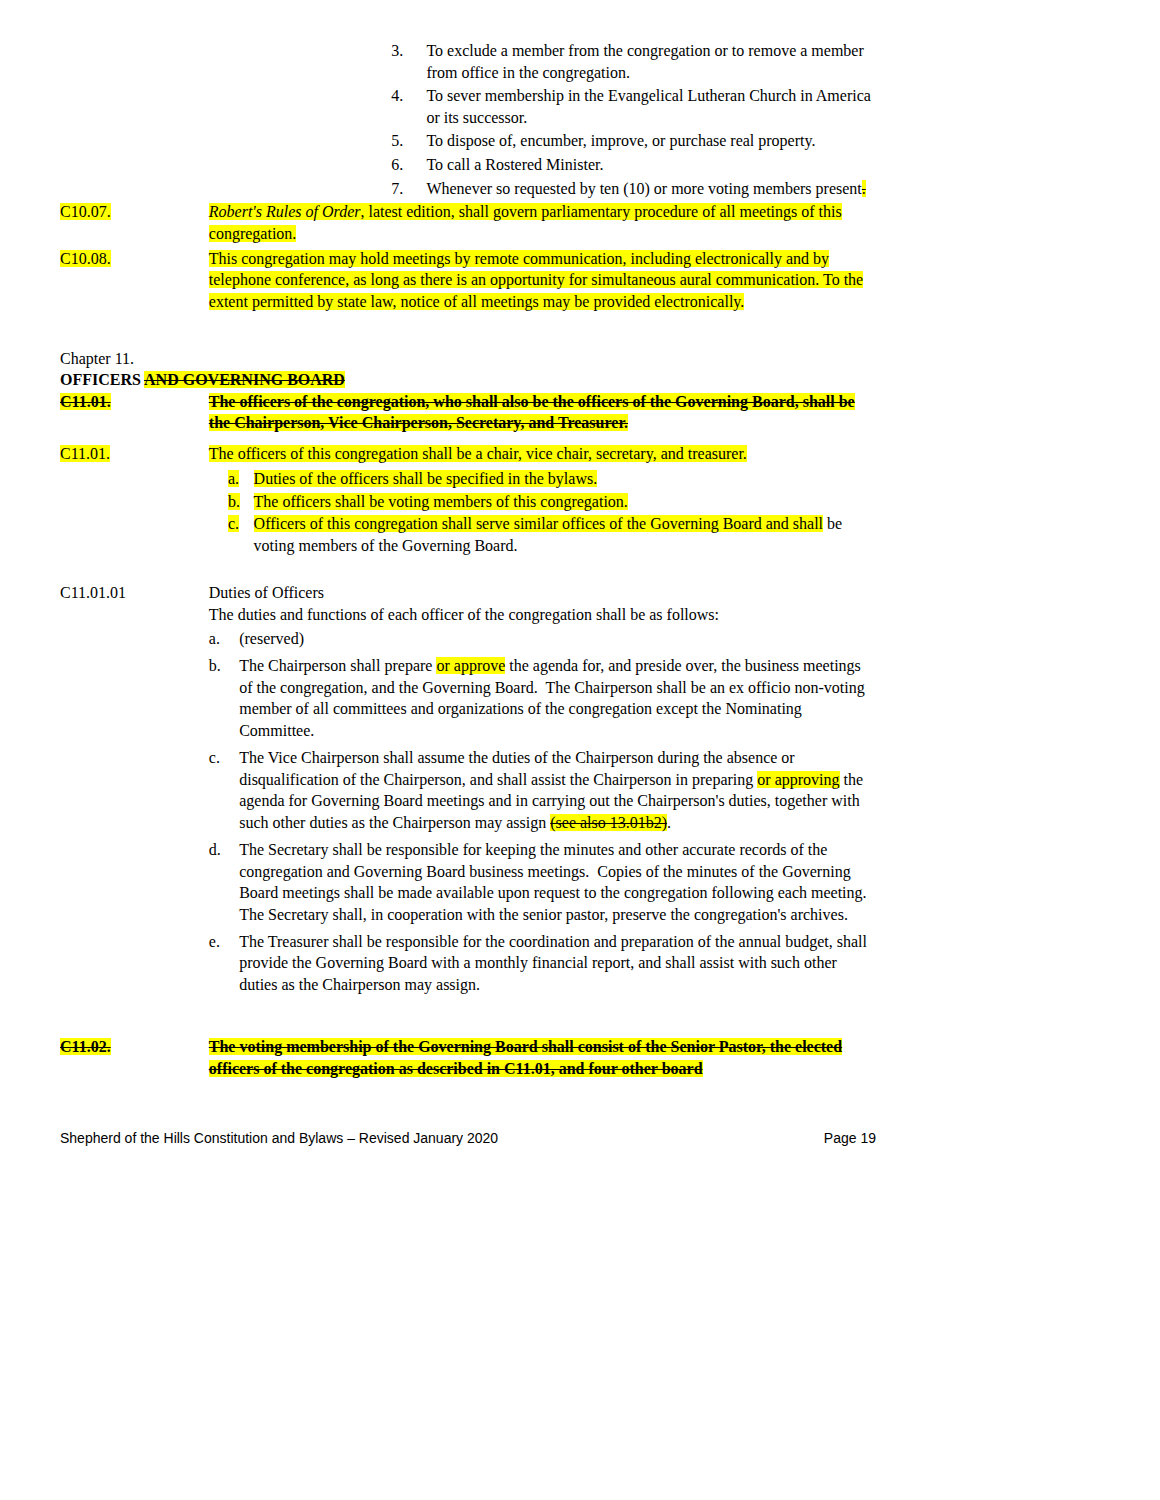3. To exclude a member from the congregation or to remove a member from office in the congregation.
4. To sever membership in the Evangelical Lutheran Church in America or its successor.
5. To dispose of, encumber, improve, or purchase real property.
6. To call a Rostered Minister.
7. Whenever so requested by ten (10) or more voting members present.
C10.07.
Robert's Rules of Order, latest edition, shall govern parliamentary procedure of all meetings of this congregation.
C10.08.
This congregation may hold meetings by remote communication, including electronically and by telephone conference, as long as there is an opportunity for simultaneous aural communication. To the extent permitted by state law, notice of all meetings may be provided electronically.
Chapter 11.
OFFICERS AND GOVERNING BOARD
C11.01.
The officers of the congregation, who shall also be the officers of the Governing Board, shall be the Chairperson, Vice Chairperson, Secretary, and Treasurer.
C11.01.
The officers of this congregation shall be a chair, vice chair, secretary, and treasurer.
a. Duties of the officers shall be specified in the bylaws.
b. The officers shall be voting members of this congregation.
c. Officers of this congregation shall serve similar offices of the Governing Board and shall be voting members of the Governing Board.
C11.01.01
Duties of Officers
The duties and functions of each officer of the congregation shall be as follows:
a.(reserved)
b. The Chairperson shall prepare or approve the agenda for, and preside over, the business meetings of the congregation, and the Governing Board. The Chairperson shall be an ex officio non-voting member of all committees and organizations of the congregation except the Nominating Committee.
c. The Vice Chairperson shall assume the duties of the Chairperson during the absence or disqualification of the Chairperson, and shall assist the Chairperson in preparing or approving the agenda for Governing Board meetings and in carrying out the Chairperson's duties, together with such other duties as the Chairperson may assign (see also 13.01b2).
d. The Secretary shall be responsible for keeping the minutes and other accurate records of the congregation and Governing Board business meetings. Copies of the minutes of the Governing Board meetings shall be made available upon request to the congregation following each meeting. The Secretary shall, in cooperation with the senior pastor, preserve the congregation's archives.
e. The Treasurer shall be responsible for the coordination and preparation of the annual budget, shall provide the Governing Board with a monthly financial report, and shall assist with such other duties as the Chairperson may assign.
C11.02.
The voting membership of the Governing Board shall consist of the Senior Pastor, the elected officers of the congregation as described in C11.01, and four other board
Shepherd of the Hills Constitution and Bylaws – Revised January 2020
Page 19